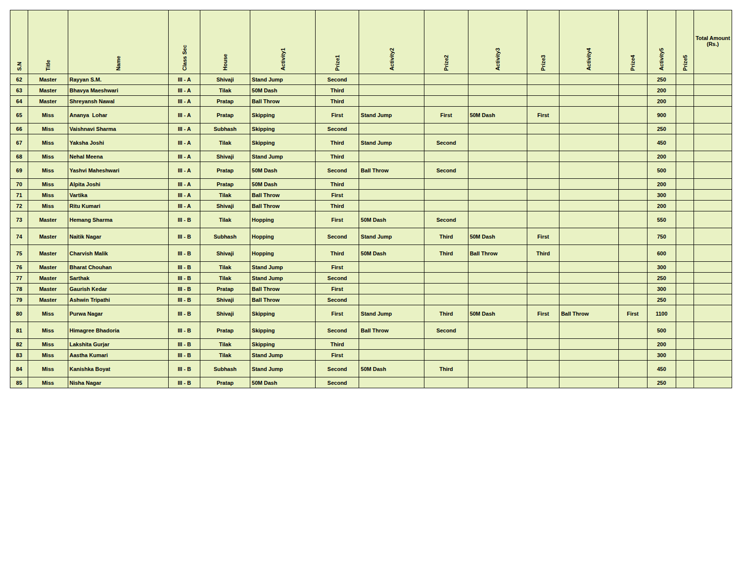| S.N | Title | Name | Class Sec | House | Activity1 | Prize1 | Activity2 | Prize2 | Activity3 | Prize3 | Activity4 | Prize4 | Activity5 | Prize5 | Total Amount (Rs.) |
| --- | --- | --- | --- | --- | --- | --- | --- | --- | --- | --- | --- | --- | --- | --- | --- |
| 62 | Master | Rayyan S.M. | III - A | Shivaji | Stand Jump | Second | | | | | | | 250 | | |
| 63 | Master | Bhavya Maeshwari | III - A | Tilak | 50M Dash | Third | | | | | | | 200 | | |
| 64 | Master | Shreyansh Nawal | III - A | Pratap | Ball Throw | Third | | | | | | | 200 | | |
| 65 | Miss | Ananya Lohar | III - A | Pratap | Skipping | First | Stand Jump | First | 50M Dash | First | | | 900 | | |
| 66 | Miss | Vaishnavi Sharma | III - A | Subhash | Skipping | Second | | | | | | | 250 | | |
| 67 | Miss | Yaksha Joshi | III - A | Tilak | Skipping | Third | Stand Jump | Second | | | | | 450 | | |
| 68 | Miss | Nehal Meena | III - A | Shivaji | Stand Jump | Third | | | | | | | 200 | | |
| 69 | Miss | Yashvi Maheshwari | III - A | Pratap | 50M Dash | Second | Ball Throw | Second | | | | | 500 | | |
| 70 | Miss | Alpita Joshi | III - A | Pratap | 50M Dash | Third | | | | | | | 200 | | |
| 71 | Miss | Vartika | III - A | Tilak | Ball Throw | First | | | | | | | 300 | | |
| 72 | Miss | Ritu Kumari | III - A | Shivaji | Ball Throw | Third | | | | | | | 200 | | |
| 73 | Master | Hemang Sharma | III - B | Tilak | Hopping | First | 50M Dash | Second | | | | | 550 | | |
| 74 | Master | Naitik Nagar | III - B | Subhash | Hopping | Second | Stand Jump | Third | 50M Dash | First | | | 750 | | |
| 75 | Master | Charvish Malik | III - B | Shivaji | Hopping | Third | 50M Dash | Third | Ball Throw | Third | | | 600 | | |
| 76 | Master | Bharat Chouhan | III - B | Tilak | Stand Jump | First | | | | | | | 300 | | |
| 77 | Master | Sarthak | III - B | Tilak | Stand Jump | Second | | | | | | | 250 | | |
| 78 | Master | Gaurish Kedar | III - B | Pratap | Ball Throw | First | | | | | | | 300 | | |
| 79 | Master | Ashwin Tripathi | III - B | Shivaji | Ball Throw | Second | | | | | | | 250 | | |
| 80 | Miss | Purwa Nagar | III - B | Shivaji | Skipping | First | Stand Jump | Third | 50M Dash | First | Ball Throw | First | 1100 | | |
| 81 | Miss | Himagree Bhadoria | III - B | Pratap | Skipping | Second | Ball Throw | Second | | | | | 500 | | |
| 82 | Miss | Lakshita Gurjar | III - B | Tilak | Skipping | Third | | | | | | | 200 | | |
| 83 | Miss | Aastha Kumari | III - B | Tilak | Stand Jump | First | | | | | | | 300 | | |
| 84 | Miss | Kanishka Boyat | III - B | Subhash | Stand Jump | Second | 50M Dash | Third | | | | | 450 | | |
| 85 | Miss | Nisha Nagar | III - B | Pratap | 50M Dash | Second | | | | | | | 250 | | |